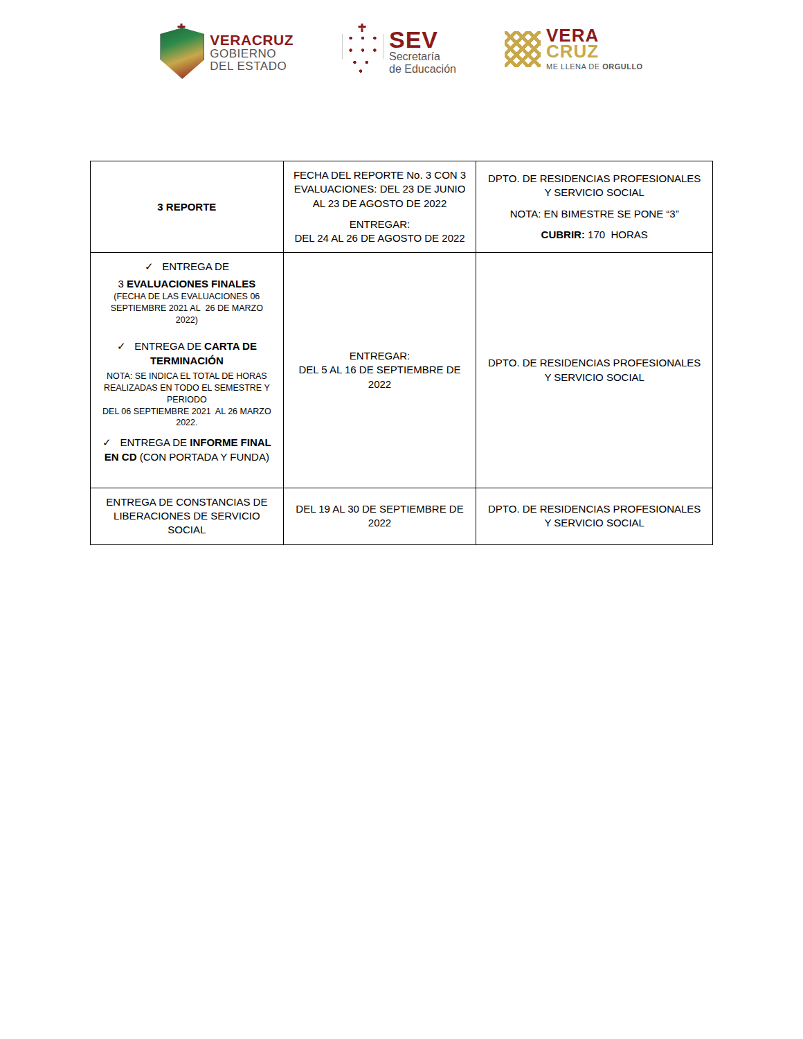VERACRUZ
GOBIERNO
DEL ESTADO
SEV
Secretaría
de Educación
VERA
CRUZ
ME LLENA DE ORGULLO
| 3 REPORTE | FECHA DEL REPORTE No. 3 CON 3 EVALUACIONES: DEL 23 DE JUNIO AL 23 DE AGOSTO DE 2022 ENTREGAR: DEL 24 AL 26 DE AGOSTO DE 2022 | DPTO. DE RESIDENCIAS PROFESIONALES Y SERVICIO SOCIAL NOTA: EN BIMESTRE SE PONE “3” CUBRIR: 170 HORAS |
| ✓ ENTREGA DE 3 EVALUACIONES FINALES (FECHA DE LAS EVALUACIONES 06 SEPTIEMBRE 2021 AL 26 DE MARZO 2022) ✓ ENTREGA DE CARTA DE TERMINACIÓN NOTA: SE INDICA EL TOTAL DE HORAS REALIZADAS EN TODO EL SEMESTRE Y PERIODO DEL 06 SEPTIEMBRE 2021 AL 26 MARZO 2022. ✓ ENTREGA DE INFORME FINAL EN CD (CON PORTADA Y FUNDA) | ENTREGAR: DEL 5 AL 16 DE SEPTIEMBRE DE 2022 | DPTO. DE RESIDENCIAS PROFESIONALES Y SERVICIO SOCIAL |
| ENTREGA DE CONSTANCIAS DE LIBERACIONES DE SERVICIO SOCIAL | DEL 19 AL 30 DE SEPTIEMBRE DE 2022 | DPTO. DE RESIDENCIAS PROFESIONALES Y SERVICIO SOCIAL |